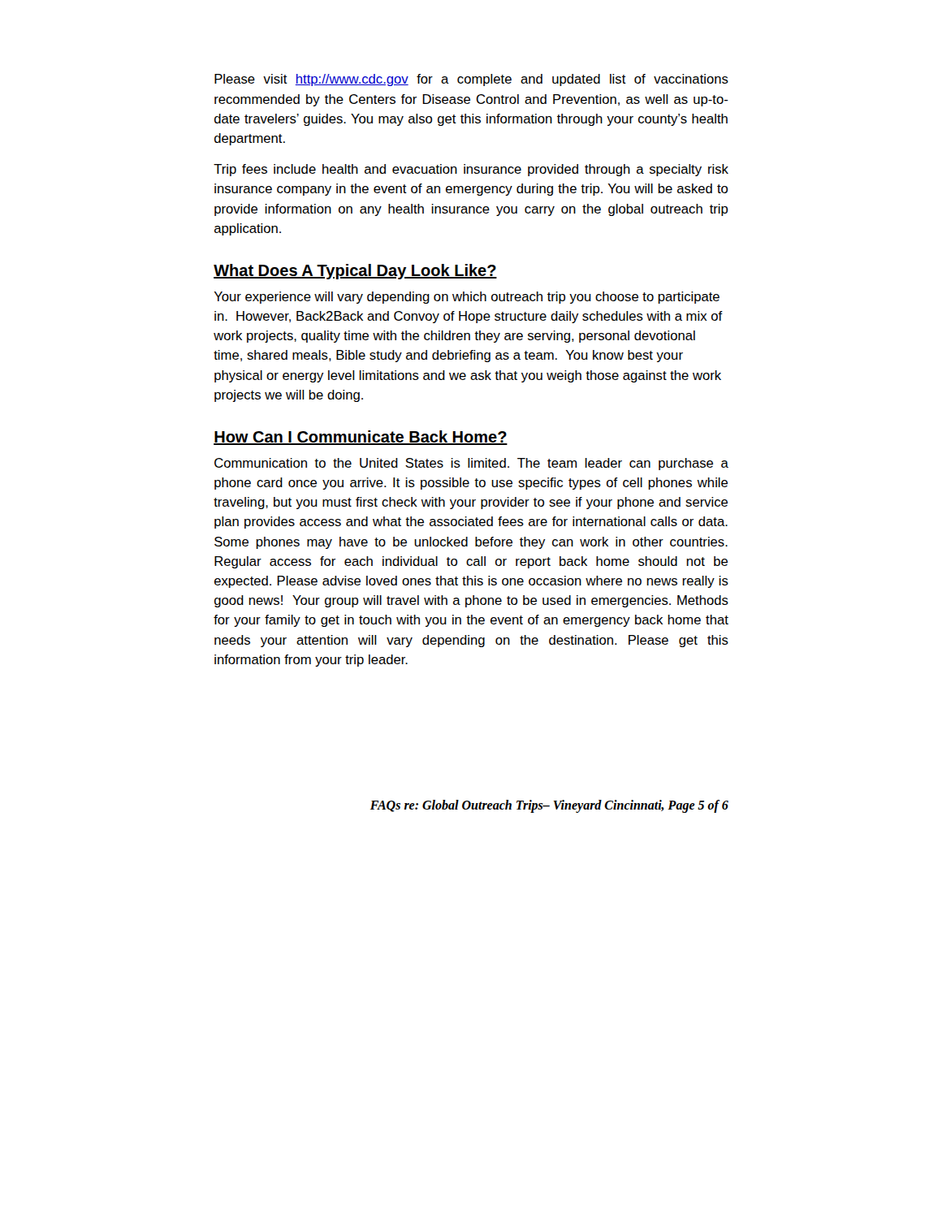Please visit http://www.cdc.gov for a complete and updated list of vaccinations recommended by the Centers for Disease Control and Prevention, as well as up-to-date travelers’ guides. You may also get this information through your county’s health department.
Trip fees include health and evacuation insurance provided through a specialty risk insurance company in the event of an emergency during the trip. You will be asked to provide information on any health insurance you carry on the global outreach trip application.
What Does A Typical Day Look Like?
Your experience will vary depending on which outreach trip you choose to participate in. However, Back2Back and Convoy of Hope structure daily schedules with a mix of work projects, quality time with the children they are serving, personal devotional time, shared meals, Bible study and debriefing as a team. You know best your physical or energy level limitations and we ask that you weigh those against the work projects we will be doing.
How Can I Communicate Back Home?
Communication to the United States is limited. The team leader can purchase a phone card once you arrive. It is possible to use specific types of cell phones while traveling, but you must first check with your provider to see if your phone and service plan provides access and what the associated fees are for international calls or data. Some phones may have to be unlocked before they can work in other countries. Regular access for each individual to call or report back home should not be expected. Please advise loved ones that this is one occasion where no news really is good news! Your group will travel with a phone to be used in emergencies. Methods for your family to get in touch with you in the event of an emergency back home that needs your attention will vary depending on the destination. Please get this information from your trip leader.
FAQs re: Global Outreach Trips– Vineyard Cincinnati, Page 5 of 6